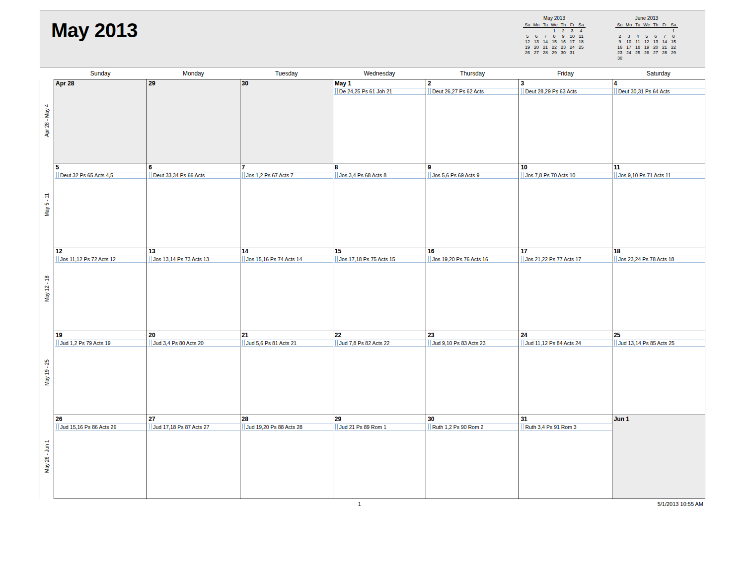May 2013
May 2013
| Su | Mo | Tu | We | Th | Fr | Sa |
| --- | --- | --- | --- | --- | --- | --- |
| | | | 1 | 2 | 3 | 4 |
| 5 | 6 | 7 | 8 | 9 | 10 | 11 |
| 12 | 13 | 14 | 15 | 16 | 17 | 18 |
| 19 | 20 | 21 | 22 | 23 | 24 | 25 |
| 26 | 27 | 28 | 29 | 30 | 31 | |
June 2013
| Su | Mo | Tu | We | Th | Fr | Sa |
| --- | --- | --- | --- | --- | --- | --- |
| | | | | | | 1 |
| 2 | 3 | 4 | 5 | 6 | 7 | 8 |
| 9 | 10 | 11 | 12 | 13 | 14 | 15 |
| 16 | 17 | 18 | 19 | 20 | 21 | 22 |
| 23 | 24 | 25 | 26 | 27 | 28 | 29 |
| 30 | | | | | | |
| | Sunday | Monday | Tuesday | Wednesday | Thursday | Friday | Saturday |
| --- | --- | --- | --- | --- | --- | --- | --- |
| Apr 28 - May 4 | Apr 28 | 29 | 30 | May 1 De 24,25 Ps 61 Joh 21 | 2 Deut 26,27 Ps 62 Acts | 3 Deut 28,29 Ps 63 Acts | 4 Deut 30,31 Ps 64 Acts |
| May 5 - 11 | 5 Deut 32 Ps 65 Acts 4,5 | 6 Deut 33,34 Ps 66 Acts | 7 Jos 1,2 Ps 67 Acts 7 | 8 Jos 3,4 Ps 68 Acts 8 | 9 Jos 5,6 Ps 69 Acts 9 | 10 Jos 7,8 Ps 70 Acts 10 | 11 Jos 9,10 Ps 71 Acts 11 |
| May 12 - 18 | 12 Jos 11,12 Ps 72 Acts 12 | 13 Jos 13,14 Ps 73 Acts 13 | 14 Jos 15,16 Ps 74 Acts 14 | 15 Jos 17,18 Ps 75 Acts 15 | 16 Jos 19,20 Ps 76 Acts 16 | 17 Jos 21,22 Ps 77 Acts 17 | 18 Jos 23,24 Ps 78 Acts 18 |
| May 19 - 25 | 19 Jud 1,2 Ps 79 Acts 19 | 20 Jud 3,4 Ps 80 Acts 20 | 21 Jud 5,6 Ps 81 Acts 21 | 22 Jud 7,8 Ps 82 Acts 22 | 23 Jud 9,10 Ps 83 Acts 23 | 24 Jud 11,12 Ps 84 Acts 24 | 25 Jud 13,14 Ps 85 Acts 25 |
| May 26 - Jun 1 | 26 Jud 15,16 Ps 86 Acts 26 | 27 Jud 17,18 Ps 87 Acts 27 | 28 Jud 19,20 Ps 88 Acts 28 | 29 Jud 21 Ps 89 Rom 1 | 30 Ruth 1,2 Ps 90 Rom 2 | 31 Ruth 3,4 Ps 91 Rom 3 | Jun 1 |
1
5/1/2013 10:55 AM